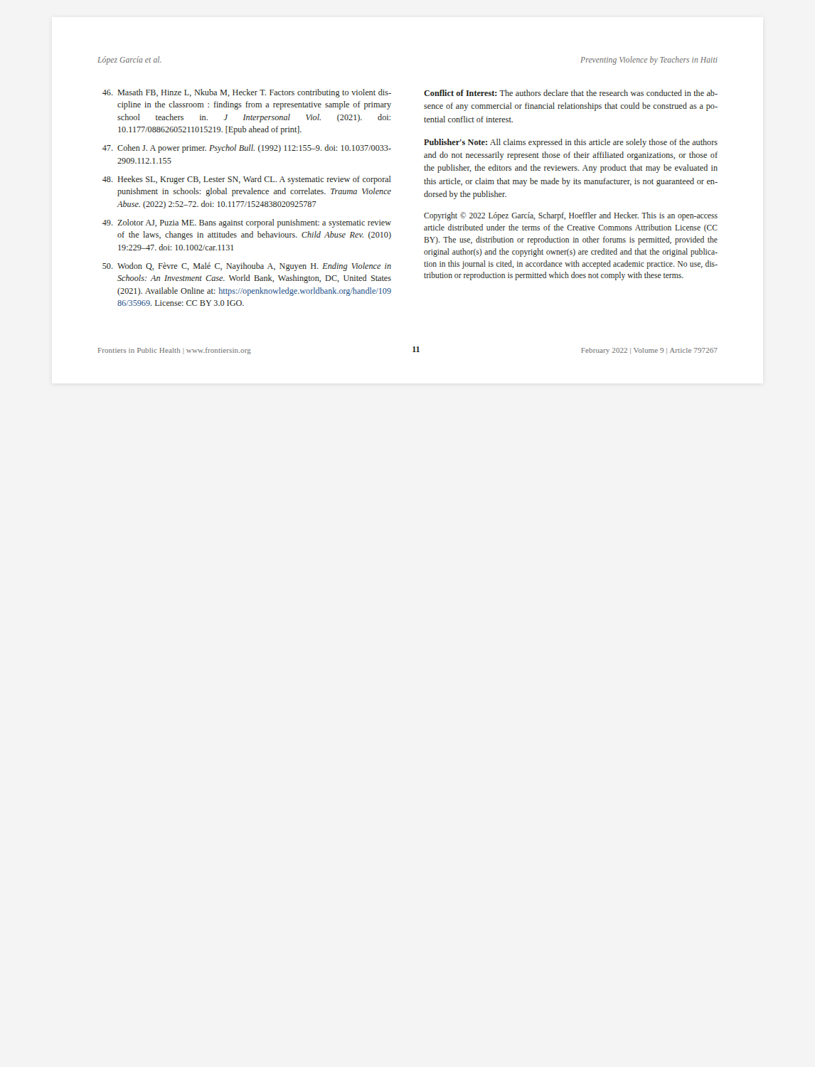López García et al.
Preventing Violence by Teachers in Haiti
46. Masath FB, Hinze L, Nkuba M, Hecker T. Factors contributing to violent discipline in the classroom : findings from a representative sample of primary school teachers in. J Interpersonal Viol. (2021). doi: 10.1177/08862605211015219. [Epub ahead of print].
47. Cohen J. A power primer. Psychol Bull. (1992) 112:155–9. doi: 10.1037/0033-2909.112.1.155
48. Heekes SL, Kruger CB, Lester SN, Ward CL. A systematic review of corporal punishment in schools: global prevalence and correlates. Trauma Violence Abuse. (2022) 2:52–72. doi: 10.1177/1524838020925787
49. Zolotor AJ, Puzia ME. Bans against corporal punishment: a systematic review of the laws, changes in attitudes and behaviours. Child Abuse Rev. (2010) 19:229–47. doi: 10.1002/car.1131
50. Wodon Q, Fèvre C, Malé C, Nayihouba A, Nguyen H. Ending Violence in Schools: An Investment Case. World Bank, Washington, DC, United States (2021). Available Online at: https://openknowledge.worldbank.org/handle/10986/35969. License: CC BY 3.0 IGO.
Conflict of Interest: The authors declare that the research was conducted in the absence of any commercial or financial relationships that could be construed as a potential conflict of interest.
Publisher's Note: All claims expressed in this article are solely those of the authors and do not necessarily represent those of their affiliated organizations, or those of the publisher, the editors and the reviewers. Any product that may be evaluated in this article, or claim that may be made by its manufacturer, is not guaranteed or endorsed by the publisher.
Copyright © 2022 López García, Scharpf, Hoeffler and Hecker. This is an open-access article distributed under the terms of the Creative Commons Attribution License (CC BY). The use, distribution or reproduction in other forums is permitted, provided the original author(s) and the copyright owner(s) are credited and that the original publication in this journal is cited, in accordance with accepted academic practice. No use, distribution or reproduction is permitted which does not comply with these terms.
Frontiers in Public Health | www.frontiersin.org
11
February 2022 | Volume 9 | Article 797267